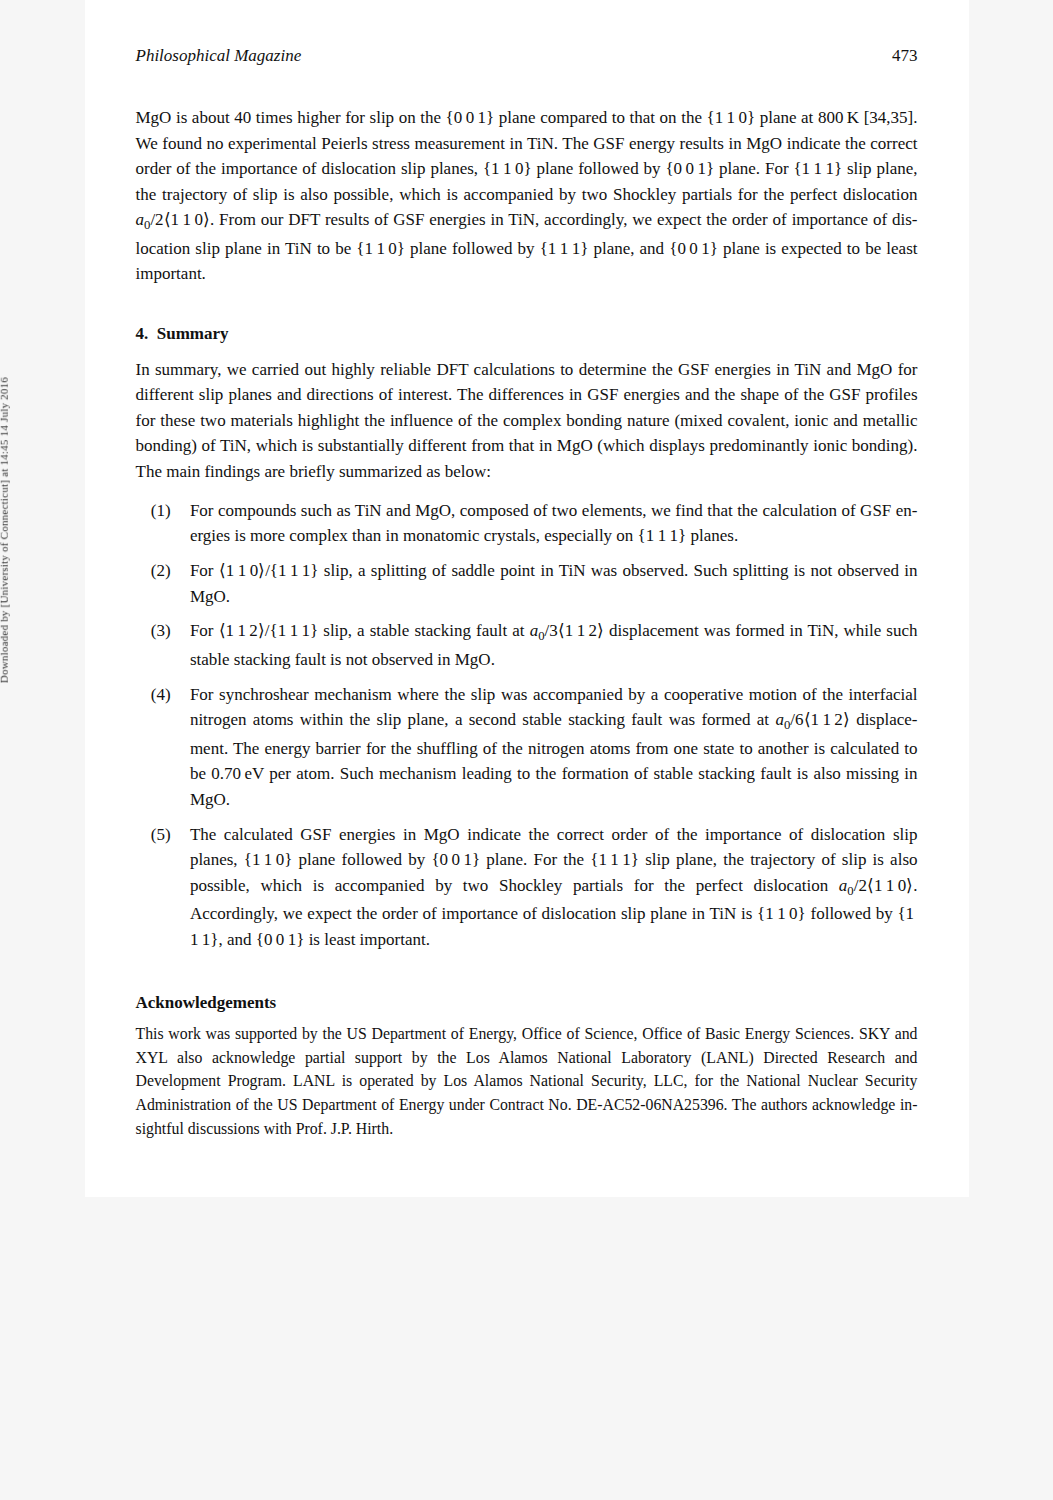Downloaded by [University of Connecticut] at 14:45 14 July 2016
Philosophical Magazine 473
MgO is about 40 times higher for slip on the {0 0 1} plane compared to that on the {1 1 0} plane at 800 K [34,35]. We found no experimental Peierls stress measurement in TiN. The GSF energy results in MgO indicate the correct order of the importance of dislocation slip planes, {1 1 0} plane followed by {0 0 1} plane. For {1 1 1} slip plane, the trajectory of slip is also possible, which is accompanied by two Shockley partials for the perfect dislocation a0/2⟨1 1 0⟩. From our DFT results of GSF energies in TiN, accordingly, we expect the order of importance of dislocation slip plane in TiN to be {1 1 0} plane followed by {1 1 1} plane, and {0 0 1} plane is expected to be least important.
4. Summary
In summary, we carried out highly reliable DFT calculations to determine the GSF energies in TiN and MgO for different slip planes and directions of interest. The differences in GSF energies and the shape of the GSF profiles for these two materials highlight the influence of the complex bonding nature (mixed covalent, ionic and metallic bonding) of TiN, which is substantially different from that in MgO (which displays predominantly ionic bonding). The main findings are briefly summarized as below:
For compounds such as TiN and MgO, composed of two elements, we find that the calculation of GSF energies is more complex than in monatomic crystals, especially on {1 1 1} planes.
For ⟨1 1 0⟩/{1 1 1} slip, a splitting of saddle point in TiN was observed. Such splitting is not observed in MgO.
For ⟨1 1 2⟩/{1 1 1} slip, a stable stacking fault at a0/3⟨1 1 2⟩ displacement was formed in TiN, while such stable stacking fault is not observed in MgO.
For synchroshear mechanism where the slip was accompanied by a cooperative motion of the interfacial nitrogen atoms within the slip plane, a second stable stacking fault was formed at a0/6⟨1 1 2⟩ displacement. The energy barrier for the shuffling of the nitrogen atoms from one state to another is calculated to be 0.70 eV per atom. Such mechanism leading to the formation of stable stacking fault is also missing in MgO.
The calculated GSF energies in MgO indicate the correct order of the importance of dislocation slip planes, {1 1 0} plane followed by {0 0 1} plane. For the {1 1 1} slip plane, the trajectory of slip is also possible, which is accompanied by two Shockley partials for the perfect dislocation a0/2⟨1 1 0⟩. Accordingly, we expect the order of importance of dislocation slip plane in TiN is {1 1 0} followed by {1 1 1}, and {0 0 1} is least important.
Acknowledgements
This work was supported by the US Department of Energy, Office of Science, Office of Basic Energy Sciences. SKY and XYL also acknowledge partial support by the Los Alamos National Laboratory (LANL) Directed Research and Development Program. LANL is operated by Los Alamos National Security, LLC, for the National Nuclear Security Administration of the US Department of Energy under Contract No. DE-AC52-06NA25396. The authors acknowledge insightful discussions with Prof. J.P. Hirth.